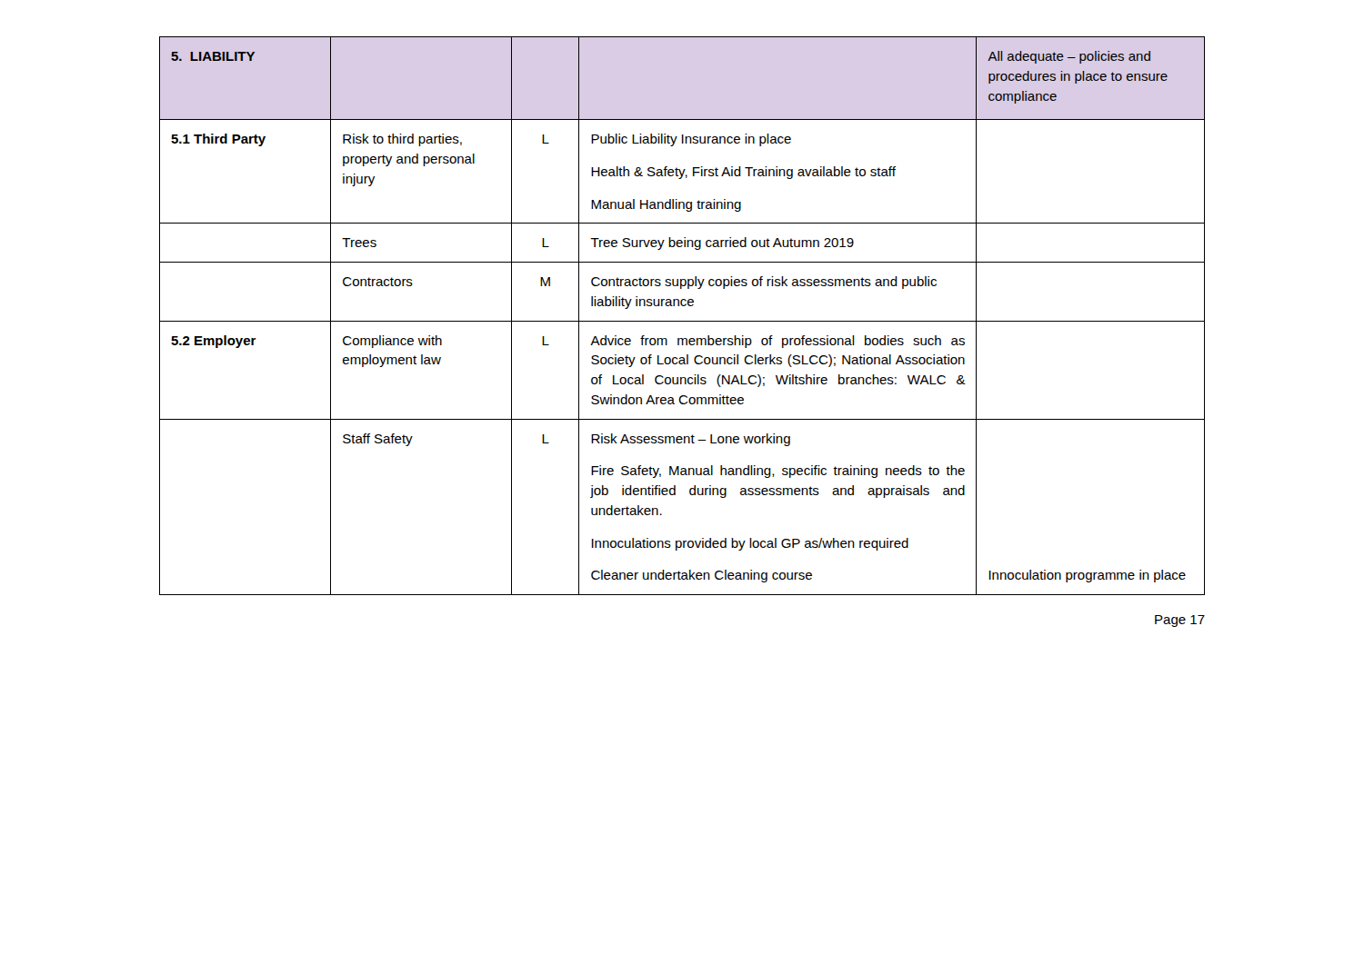| 5. LIABILITY | | | | All adequate – policies and procedures in place to ensure compliance |
| 5.1 Third Party | Risk to third parties, property and personal injury | L | Public Liability Insurance in place Health & Safety, First Aid Training available to staff Manual Handling training | |
| | Trees | L | Tree Survey being carried out Autumn 2019 | |
| | Contractors | M | Contractors supply copies of risk assessments and public liability insurance | |
| 5.2 Employer | Compliance with employment law | L | Advice from membership of professional bodies such as Society of Local Council Clerks (SLCC); National Association of Local Councils (NALC); Wiltshire branches: WALC & Swindon Area Committee | |
| | Staff Safety | L | Risk Assessment – Lone working Fire Safety, Manual handling, specific training needs to the job identified during assessments and appraisals and undertaken. Innoculations provided by local GP as/when required Cleaner undertaken Cleaning course | Innoculation programme in place |
Page 17